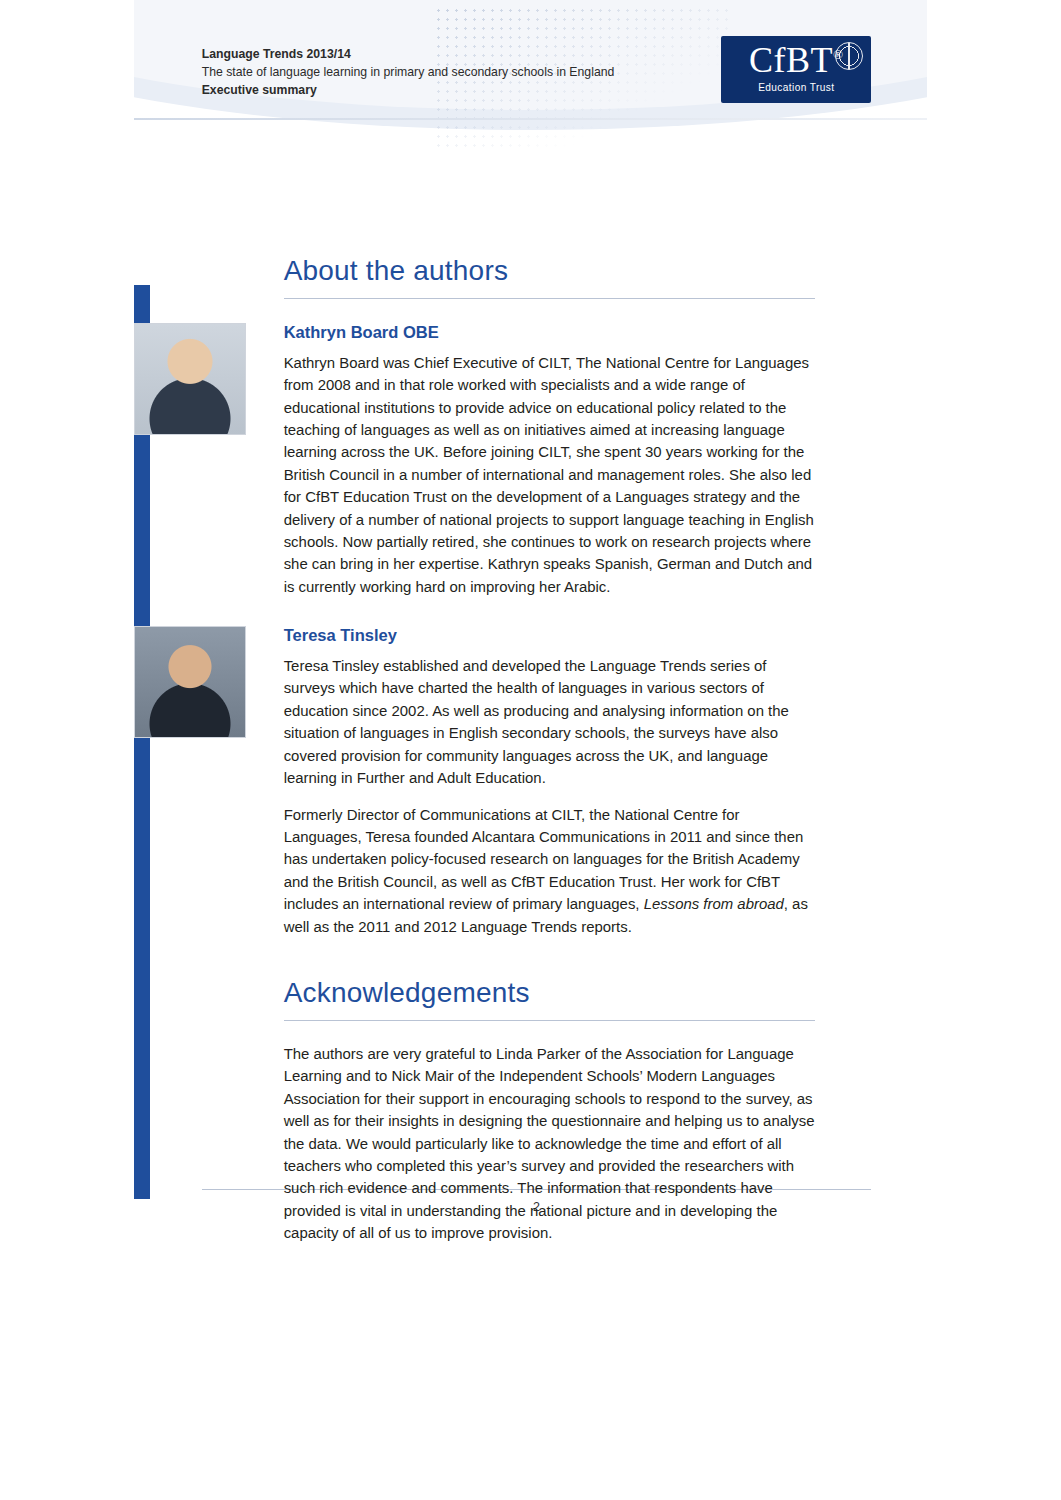Language Trends 2013/14
The state of language learning in primary and secondary schools in England
Executive summary
CfBT®
Education Trust
About the authors
Kathryn Board OBE
Kathryn Board was Chief Executive of CILT, The National Centre for Languages from 2008 and in that role worked with specialists and a wide range of educational institutions to provide advice on educational policy related to the teaching of languages as well as on initiatives aimed at increasing language learning across the UK. Before joining CILT, she spent 30 years working for the British Council in a number of international and management roles. She also led for CfBT Education Trust on the development of a Languages strategy and the delivery of a number of national projects to support language teaching in English schools. Now partially retired, she continues to work on research projects where she can bring in her expertise. Kathryn speaks Spanish, German and Dutch and is currently working hard on improving her Arabic.
Teresa Tinsley
Teresa Tinsley established and developed the Language Trends series of surveys which have charted the health of languages in various sectors of education since 2002. As well as producing and analysing information on the situation of languages in English secondary schools, the surveys have also covered provision for community languages across the UK, and language learning in Further and Adult Education.
Formerly Director of Communications at CILT, the National Centre for Languages, Teresa founded Alcantara Communications in 2011 and since then has undertaken policy-focused research on languages for the British Academy and the British Council, as well as CfBT Education Trust. Her work for CfBT includes an international review of primary languages, Lessons from abroad, as well as the 2011 and 2012 Language Trends reports.
Acknowledgements
The authors are very grateful to Linda Parker of the Association for Language Learning and to Nick Mair of the Independent Schools’ Modern Languages Association for their support in encouraging schools to respond to the survey, as well as for their insights in designing the questionnaire and helping us to analyse the data. We would particularly like to acknowledge the time and effort of all teachers who completed this year’s survey and provided the researchers with such rich evidence and comments. The information that respondents have provided is vital in understanding the national picture and in developing the capacity of all of us to improve provision.
2